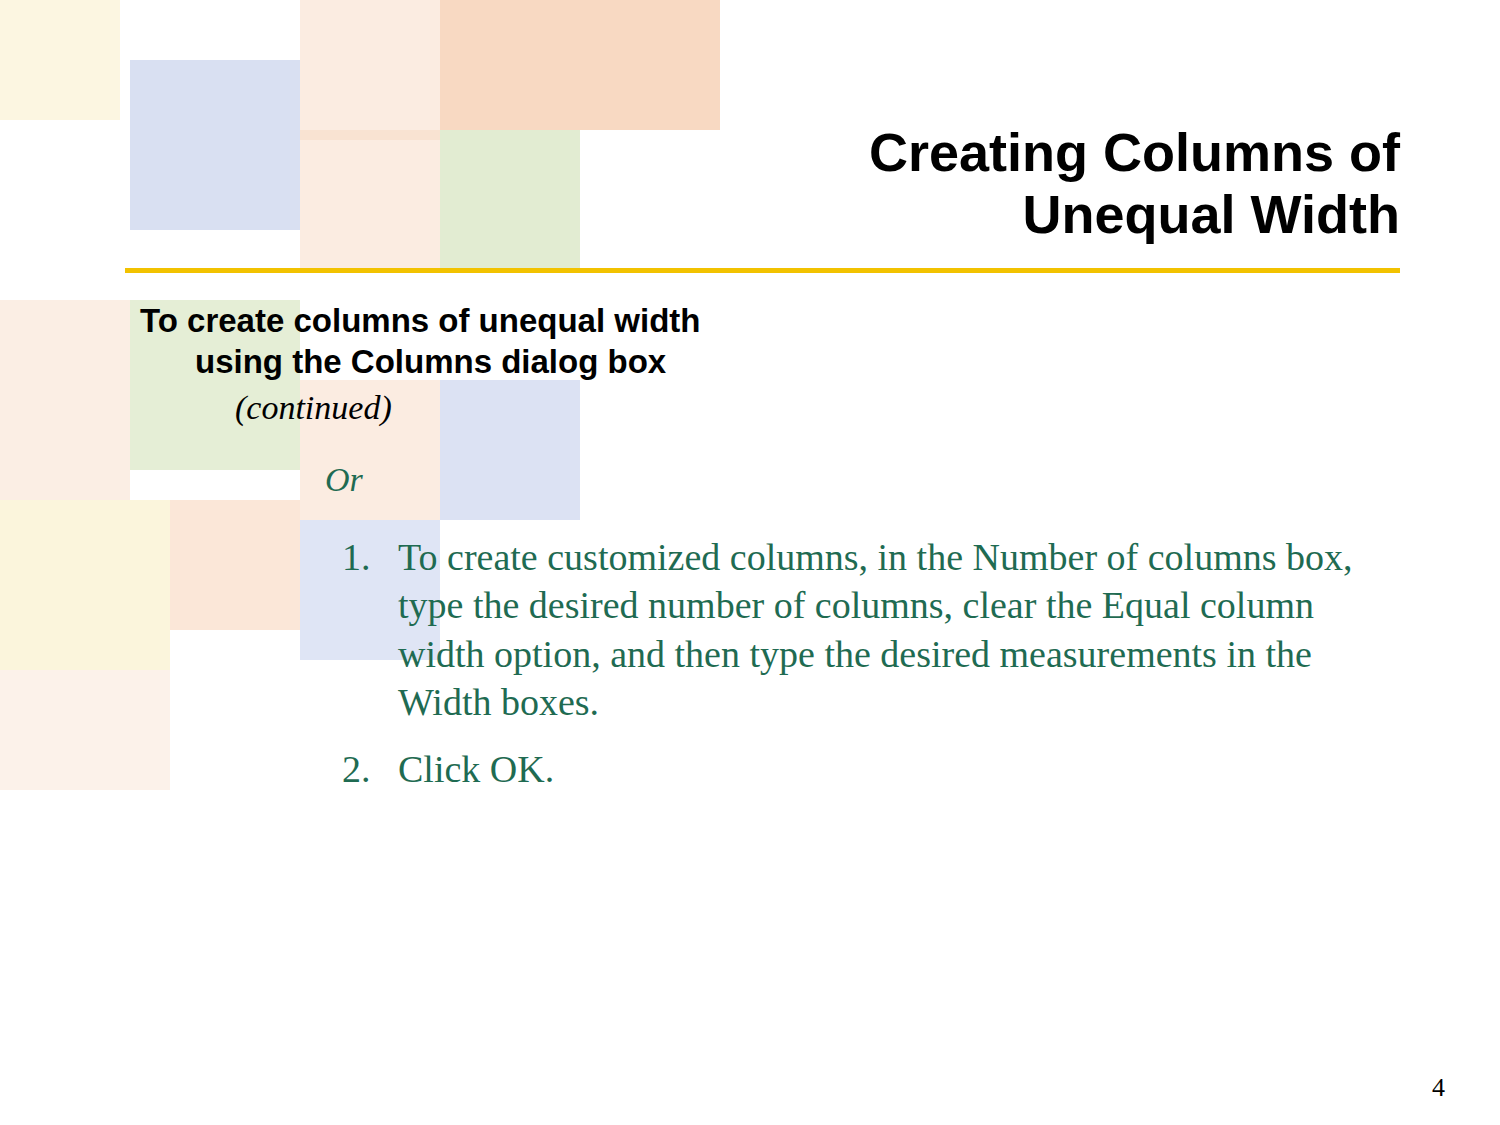Creating Columns of
Unequal Width
To create columns of unequal widthusing the Columns dialog box
(continued)
Or
To create customized columns, in the Number of columns box, type the desired number of columns, clear the Equal column width option, and then type the desired measurements in the Width boxes.
Click OK.
4